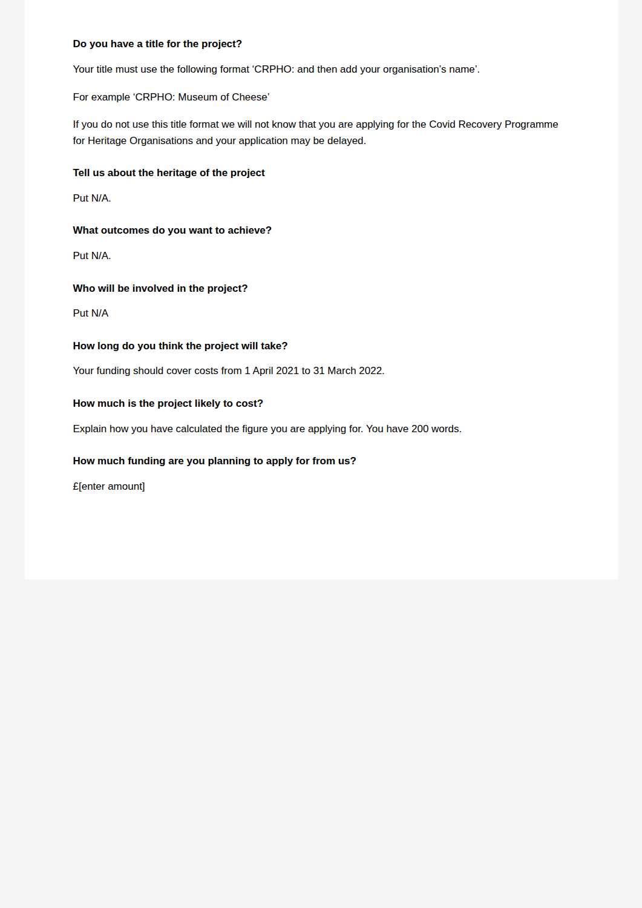Do you have a title for the project?
Your title must use the following format ‘CRPHO: and then add your organisation’s name’.
For example ‘CRPHO: Museum of Cheese’
If you do not use this title format we will not know that you are applying for the Covid Recovery Programme for Heritage Organisations and your application may be delayed.
Tell us about the heritage of the project
Put N/A.
What outcomes do you want to achieve?
Put N/A.
Who will be involved in the project?
Put N/A
How long do you think the project will take?
Your funding should cover costs from 1 April 2021 to 31 March 2022.
How much is the project likely to cost?
Explain how you have calculated the figure you are applying for. You have 200 words.
How much funding are you planning to apply for from us?
£[enter amount]